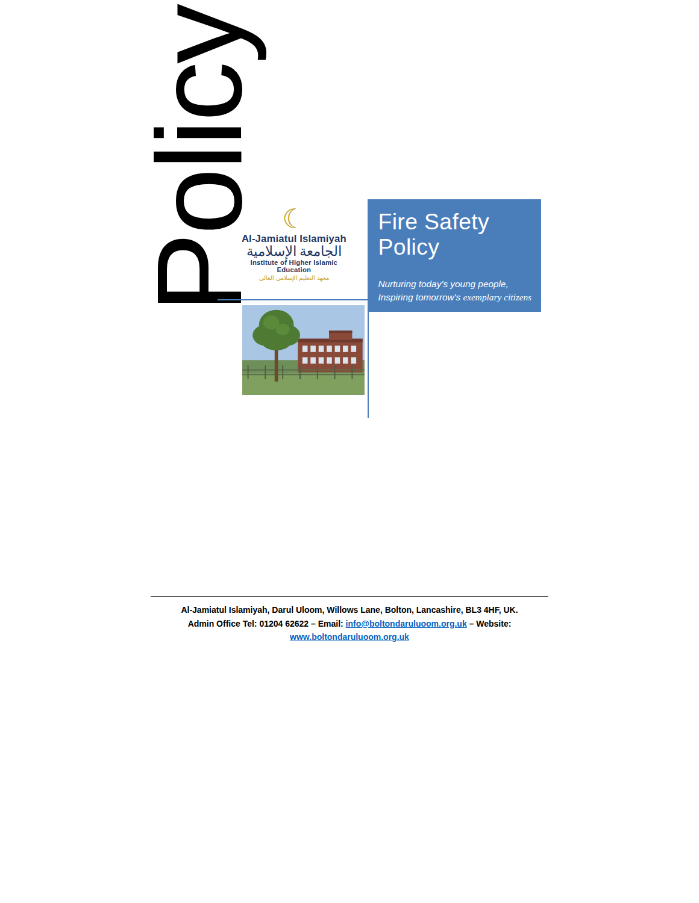Policy
☾
Al-Jamiatul Islamiyah
الجامعة الإسلامية
Institute of Higher Islamic Education
معهد التعليم الإسلامي العالي
Fire Safety Policy
Nurturing today’s young people,
Inspiring tomorrow's exemplary citizens
Al-Jamiatul Islamiyah, Darul Uloom, Willows Lane, Bolton, Lancashire, BL3 4HF, UK.
Admin Office Tel: 01204 62622 – Email: info@boltondaruluoom.org.uk – Website: www.boltondaruluoom.org.uk